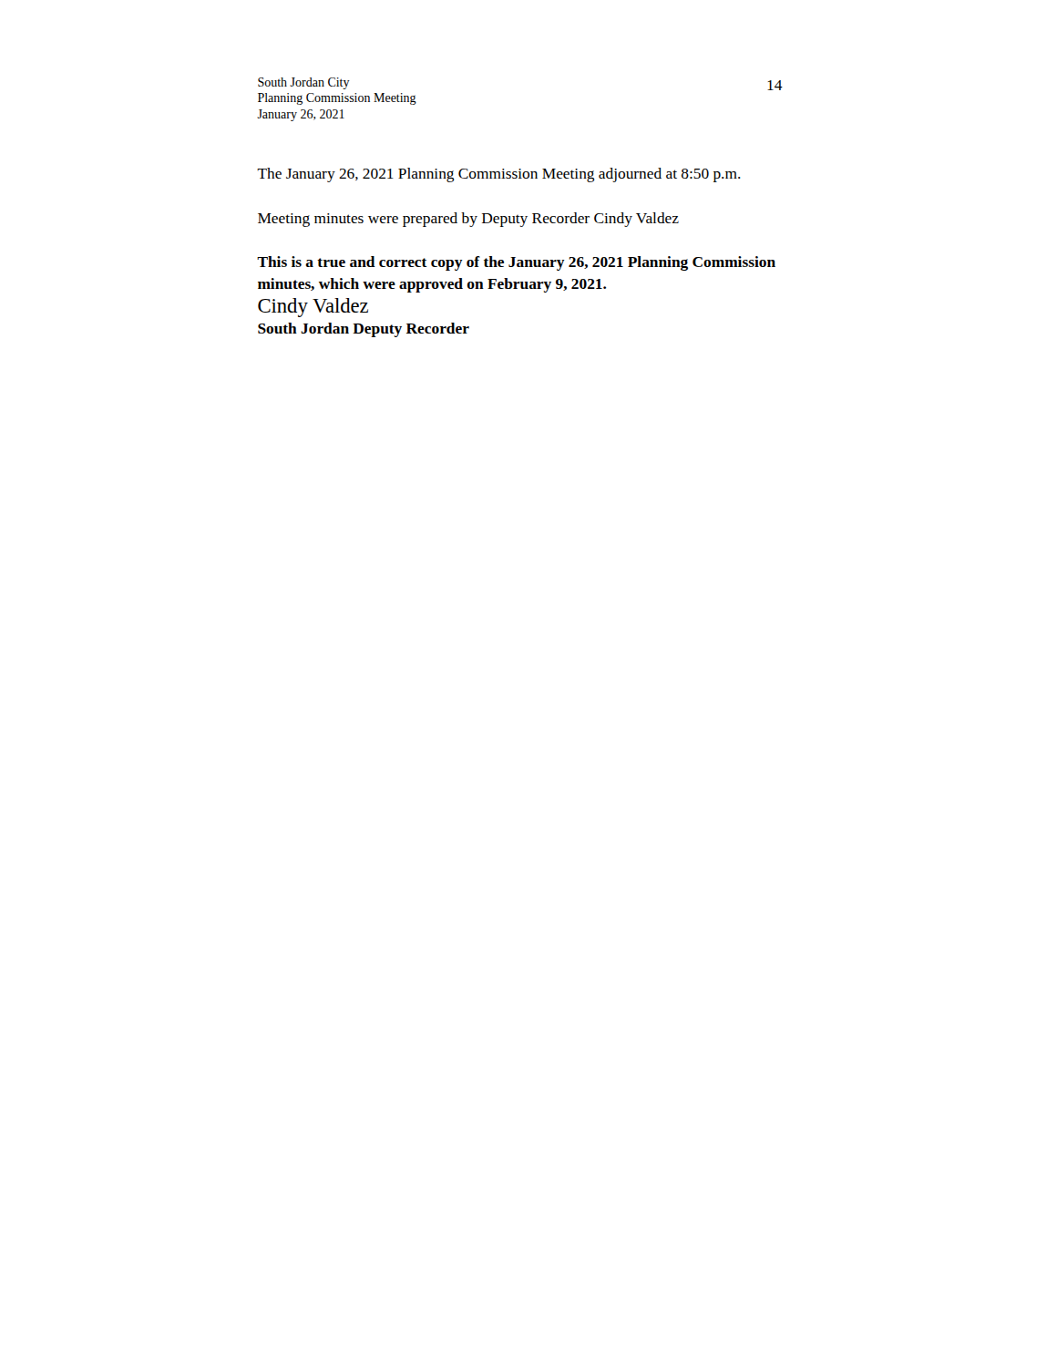South Jordan City
Planning Commission Meeting
January 26, 2021
14
The January 26, 2021 Planning Commission Meeting adjourned at 8:50 p.m.
Meeting minutes were prepared by Deputy Recorder Cindy Valdez
This is a true and correct copy of the January 26, 2021 Planning Commission minutes, which were approved on February 9, 2021.
Cindy Valdez
South Jordan Deputy Recorder